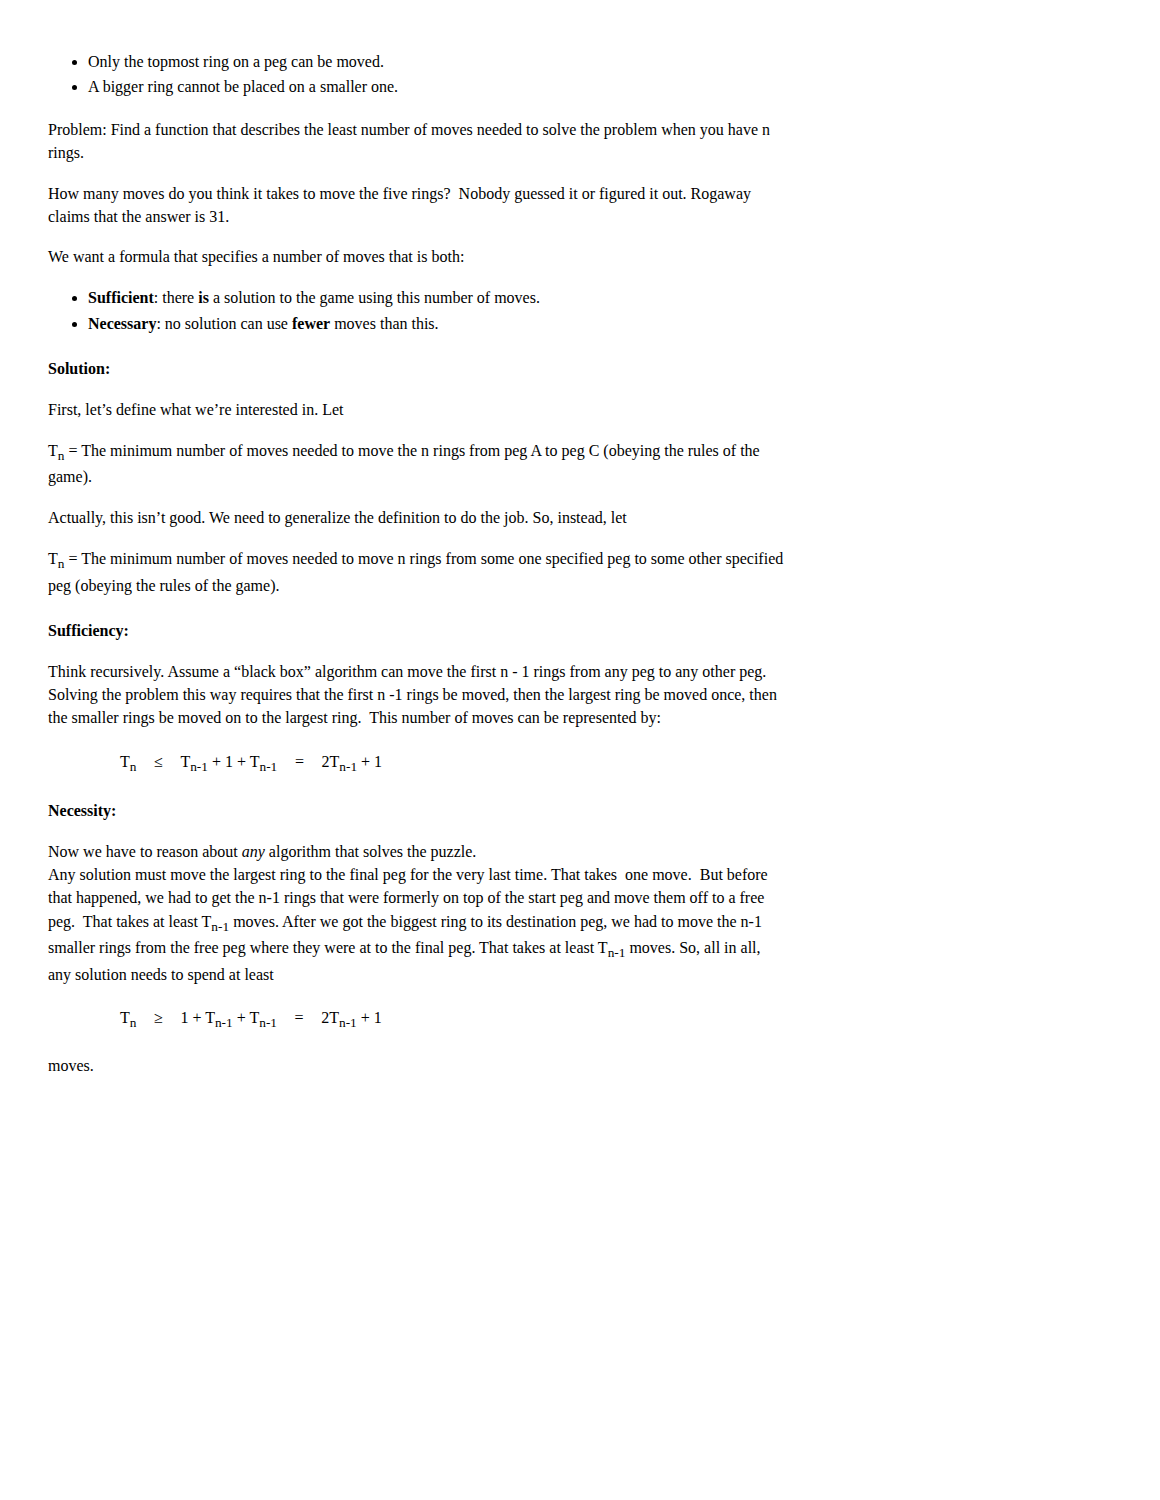Only the topmost ring on a peg can be moved.
A bigger ring cannot be placed on a smaller one.
Problem: Find a function that describes the least number of moves needed to solve the problem when you have n rings.
How many moves do you think it takes to move the five rings? Nobody guessed it or figured it out. Rogaway claims that the answer is 31.
We want a formula that specifies a number of moves that is both:
Sufficient: there is a solution to the game using this number of moves.
Necessary: no solution can use fewer moves than this.
Solution:
First, let’s define what we’re interested in. Let
Tn = The minimum number of moves needed to move the n rings from peg A to peg C (obeying the rules of the game).
Actually, this isn’t good. We need to generalize the definition to do the job. So, instead, let
Tn = The minimum number of moves needed to move n rings from some one specified peg to some other specified peg (obeying the rules of the game).
Sufficiency:
Think recursively. Assume a “black box” algorithm can move the first n - 1 rings from any peg to any other peg. Solving the problem this way requires that the first n -1 rings be moved, then the largest ring be moved once, then the smaller rings be moved on to the largest ring. This number of moves can be represented by:
Tn ≤ Tn-1 + 1 + Tn-1 = 2Tn-1 + 1
Necessity:
Now we have to reason about any algorithm that solves the puzzle.
Any solution must move the largest ring to the final peg for the very last time. That takes one move. But before that happened, we had to get the n-1 rings that were formerly on top of the start peg and move them off to a free peg. That takes at least Tn-1 moves. After we got the biggest ring to its destination peg, we had to move the n-1 smaller rings from the free peg where they were at to the final peg. That takes at least Tn-1 moves. So, all in all, any solution needs to spend at least
Tn ≥ 1 + Tn-1 + Tn-1 = 2Tn-1 + 1
moves.